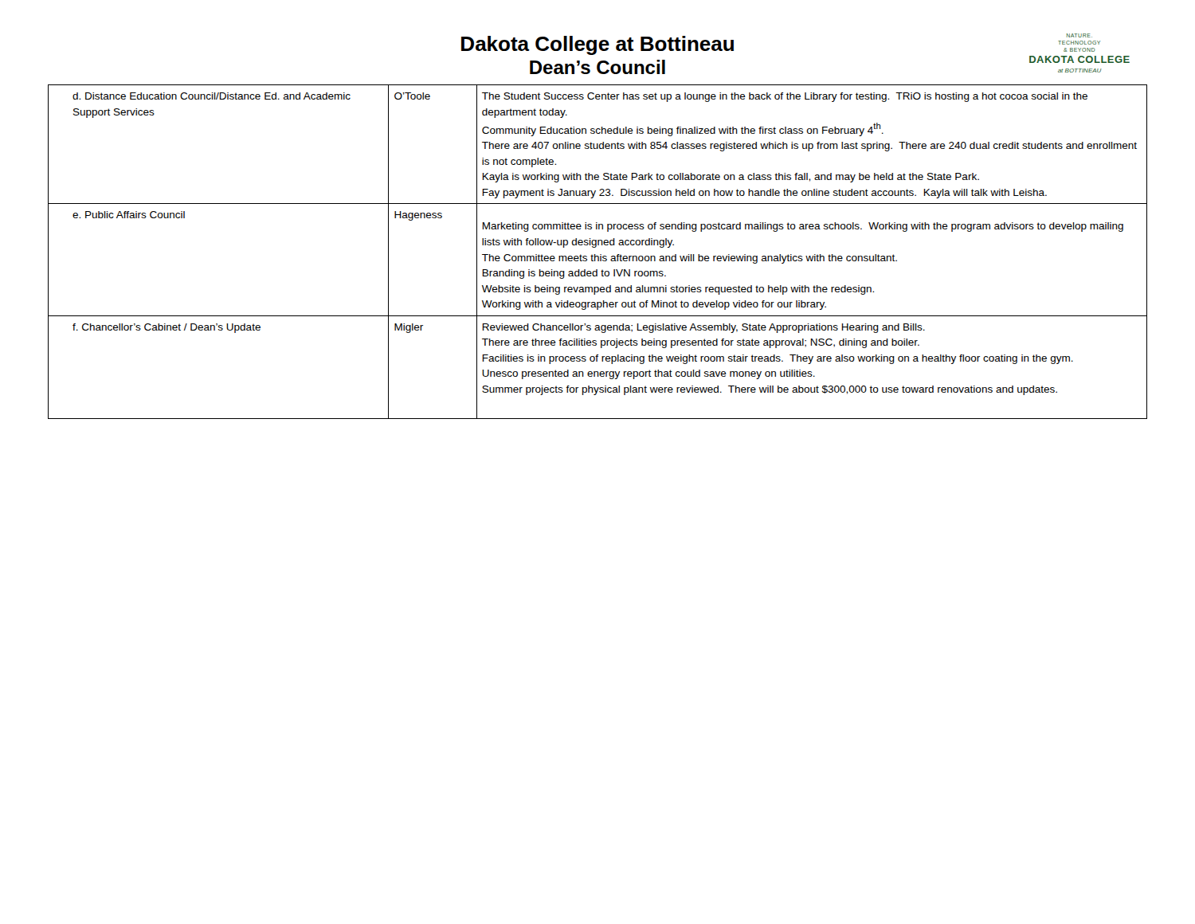Dakota College at Bottineau
Dean’s Council
Nature.
Technology
& Beyond
DAKOTA COLLEGE
at BOTTINEAU
| d. Distance Education Council/Distance Ed. and Academic Support Services | O’Toole | The Student Success Center has set up a lounge in the back of the Library for testing. TRiO is hosting a hot cocoa social in the department today. Community Education schedule is being finalized with the first class on February 4 th . There are 407 online students with 854 classes registered which is up from last spring. There are 240 dual credit students and enrollment is not complete. Kayla is working with the State Park to collaborate on a class this fall, and may be held at the State Park. Fay payment is January 23. Discussion held on how to handle the online student accounts. Kayla will talk with Leisha. |
| e. Public Affairs Council | Hageness | Marketing committee is in process of sending postcard mailings to area schools. Working with the program advisors to develop mailing lists with follow-up designed accordingly. The Committee meets this afternoon and will be reviewing analytics with the consultant. Branding is being added to IVN rooms. Website is being revamped and alumni stories requested to help with the redesign. Working with a videographer out of Minot to develop video for our library. |
| f. Chancellor’s Cabinet / Dean’s Update | Migler | Reviewed Chancellor’s agenda; Legislative Assembly, State Appropriations Hearing and Bills. There are three facilities projects being presented for state approval; NSC, dining and boiler. Facilities is in process of replacing the weight room stair treads. They are also working on a healthy floor coating in the gym. Unesco presented an energy report that could save money on utilities. Summer projects for physical plant were reviewed. There will be about $300,000 to use toward renovations and updates. |